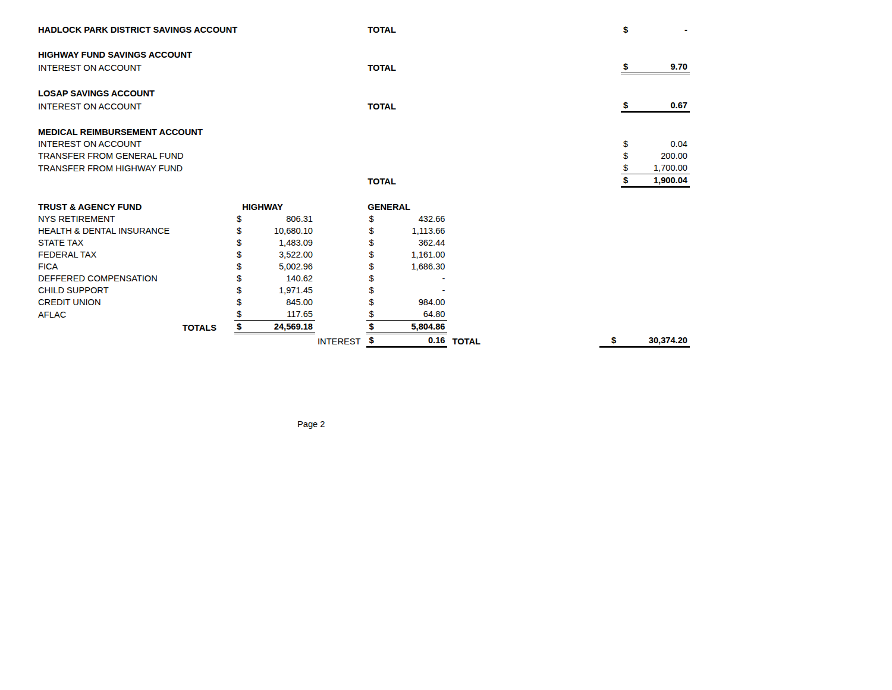| HADLOCK PARK DISTRICT SAVINGS ACCOUNT | | | TOTAL | $ | - |
| HIGHWAY FUND SAVINGS ACCOUNT | | | | | |
| INTEREST ON ACCOUNT | | | TOTAL | $ | 9.70 |
| LOSAP SAVINGS ACCOUNT | | | | | |
| INTEREST ON ACCOUNT | | | TOTAL | $ | 0.67 |
| MEDICAL REIMBURSEMENT ACCOUNT | | | | | |
| INTEREST ON ACCOUNT | | | | $ | 0.04 |
| TRANSFER FROM GENERAL FUND | | | | $ | 200.00 |
| TRANSFER FROM HIGHWAY FUND | | | | $ | 1,700.00 |
| | | | TOTAL | $ | 1,900.04 |
| TRUST & AGENCY FUND | HIGHWAY | | GENERAL | | |
| NYS RETIREMENT | $ | 806.31 | | $ | 432.66 | | | |
| HEALTH & DENTAL INSURANCE | $ | 10,680.10 | | $ | 1,113.66 | | | |
| STATE TAX | $ | 1,483.09 | | $ | 362.44 | | | |
| FEDERAL TAX | $ | 3,522.00 | | $ | 1,161.00 | | | |
| FICA | $ | 5,002.96 | | $ | 1,686.30 | | | |
| DEFFERED COMPENSATION | $ | 140.62 | | $ | - | | | |
| CHILD SUPPORT | $ | 1,971.45 | | $ | - | | | |
| CREDIT UNION | $ | 845.00 | | $ | 984.00 | | | |
| AFLAC | $ | 117.65 | | $ | 64.80 | | | |
| TOTALS | $ | 24,569.18 | | $ | 5,804.86 | | | |
| | | | INTEREST | $ | 0.16 | TOTAL | $ | 30,374.20 |
Page 2